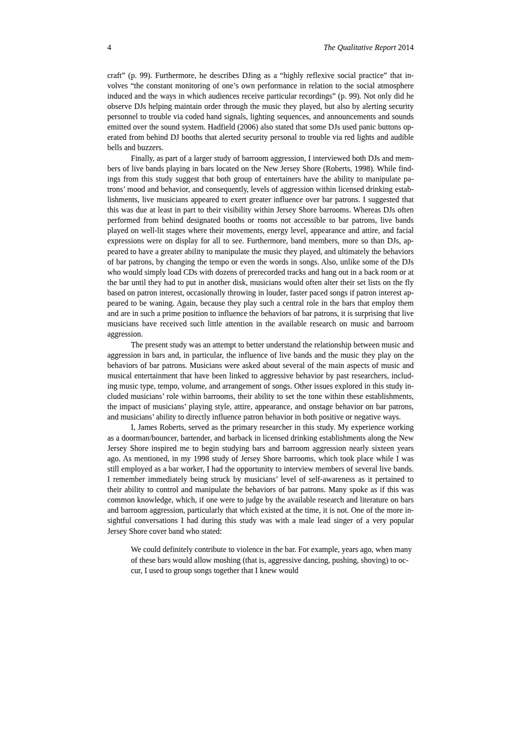4 The Qualitative Report 2014
craft” (p. 99). Furthermore, he describes DJing as a “highly reflexive social practice” that involves “the constant monitoring of one’s own performance in relation to the social atmosphere induced and the ways in which audiences receive particular recordings” (p. 99). Not only did he observe DJs helping maintain order through the music they played, but also by alerting security personnel to trouble via coded hand signals, lighting sequences, and announcements and sounds emitted over the sound system. Hadfield (2006) also stated that some DJs used panic buttons operated from behind DJ booths that alerted security personal to trouble via red lights and audible bells and buzzers.
Finally, as part of a larger study of barroom aggression, I interviewed both DJs and members of live bands playing in bars located on the New Jersey Shore (Roberts, 1998). While findings from this study suggest that both group of entertainers have the ability to manipulate patrons’ mood and behavior, and consequently, levels of aggression within licensed drinking establishments, live musicians appeared to exert greater influence over bar patrons. I suggested that this was due at least in part to their visibility within Jersey Shore barrooms. Whereas DJs often performed from behind designated booths or rooms not accessible to bar patrons, live bands played on well-lit stages where their movements, energy level, appearance and attire, and facial expressions were on display for all to see. Furthermore, band members, more so than DJs, appeared to have a greater ability to manipulate the music they played, and ultimately the behaviors of bar patrons, by changing the tempo or even the words in songs. Also, unlike some of the DJs who would simply load CDs with dozens of prerecorded tracks and hang out in a back room or at the bar until they had to put in another disk, musicians would often alter their set lists on the fly based on patron interest, occasionally throwing in louder, faster paced songs if patron interest appeared to be waning. Again, because they play such a central role in the bars that employ them and are in such a prime position to influence the behaviors of bar patrons, it is surprising that live musicians have received such little attention in the available research on music and barroom aggression.
The present study was an attempt to better understand the relationship between music and aggression in bars and, in particular, the influence of live bands and the music they play on the behaviors of bar patrons. Musicians were asked about several of the main aspects of music and musical entertainment that have been linked to aggressive behavior by past researchers, including music type, tempo, volume, and arrangement of songs. Other issues explored in this study included musicians’ role within barrooms, their ability to set the tone within these establishments, the impact of musicians’ playing style, attire, appearance, and onstage behavior on bar patrons, and musicians’ ability to directly influence patron behavior in both positive or negative ways.
I, James Roberts, served as the primary researcher in this study. My experience working as a doorman/bouncer, bartender, and barback in licensed drinking establishments along the New Jersey Shore inspired me to begin studying bars and barroom aggression nearly sixteen years ago. As mentioned, in my 1998 study of Jersey Shore barrooms, which took place while I was still employed as a bar worker, I had the opportunity to interview members of several live bands. I remember immediately being struck by musicians’ level of self-awareness as it pertained to their ability to control and manipulate the behaviors of bar patrons. Many spoke as if this was common knowledge, which, if one were to judge by the available research and literature on bars and barroom aggression, particularly that which existed at the time, it is not. One of the more insightful conversations I had during this study was with a male lead singer of a very popular Jersey Shore cover band who stated:
We could definitely contribute to violence in the bar. For example, years ago, when many of these bars would allow moshing (that is, aggressive dancing, pushing, shoving) to occur, I used to group songs together that I knew would